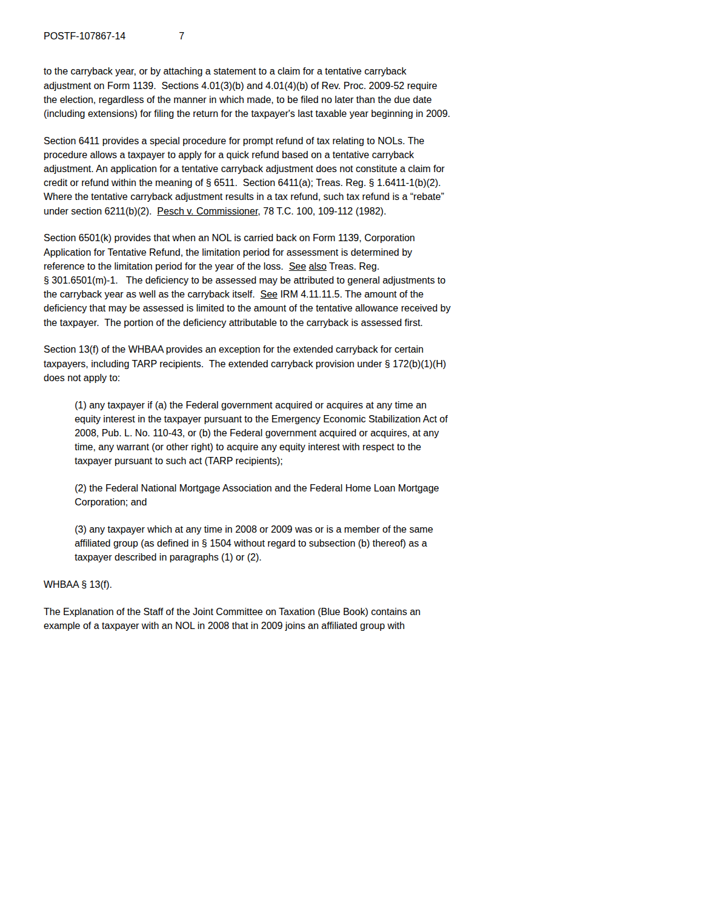POSTF-107867-14 7
to the carryback year, or by attaching a statement to a claim for a tentative carryback adjustment on Form 1139. Sections 4.01(3)(b) and 4.01(4)(b) of Rev. Proc. 2009-52 require the election, regardless of the manner in which made, to be filed no later than the due date (including extensions) for filing the return for the taxpayer's last taxable year beginning in 2009.
Section 6411 provides a special procedure for prompt refund of tax relating to NOLs. The procedure allows a taxpayer to apply for a quick refund based on a tentative carryback adjustment. An application for a tentative carryback adjustment does not constitute a claim for credit or refund within the meaning of § 6511. Section 6411(a); Treas. Reg. § 1.6411-1(b)(2). Where the tentative carryback adjustment results in a tax refund, such tax refund is a “rebate” under section 6211(b)(2). Pesch v. Commissioner, 78 T.C. 100, 109-112 (1982).
Section 6501(k) provides that when an NOL is carried back on Form 1139, Corporation Application for Tentative Refund, the limitation period for assessment is determined by reference to the limitation period for the year of the loss. See also Treas. Reg. § 301.6501(m)-1. The deficiency to be assessed may be attributed to general adjustments to the carryback year as well as the carryback itself. See IRM 4.11.11.5. The amount of the deficiency that may be assessed is limited to the amount of the tentative allowance received by the taxpayer. The portion of the deficiency attributable to the carryback is assessed first.
Section 13(f) of the WHBAA provides an exception for the extended carryback for certain taxpayers, including TARP recipients. The extended carryback provision under § 172(b)(1)(H) does not apply to:
(1) any taxpayer if (a) the Federal government acquired or acquires at any time an equity interest in the taxpayer pursuant to the Emergency Economic Stabilization Act of 2008, Pub. L. No. 110-43, or (b) the Federal government acquired or acquires, at any time, any warrant (or other right) to acquire any equity interest with respect to the taxpayer pursuant to such act (TARP recipients);
(2) the Federal National Mortgage Association and the Federal Home Loan Mortgage Corporation; and
(3) any taxpayer which at any time in 2008 or 2009 was or is a member of the same affiliated group (as defined in § 1504 without regard to subsection (b) thereof) as a taxpayer described in paragraphs (1) or (2).
WHBAA § 13(f).
The Explanation of the Staff of the Joint Committee on Taxation (Blue Book) contains an example of a taxpayer with an NOL in 2008 that in 2009 joins an affiliated group with